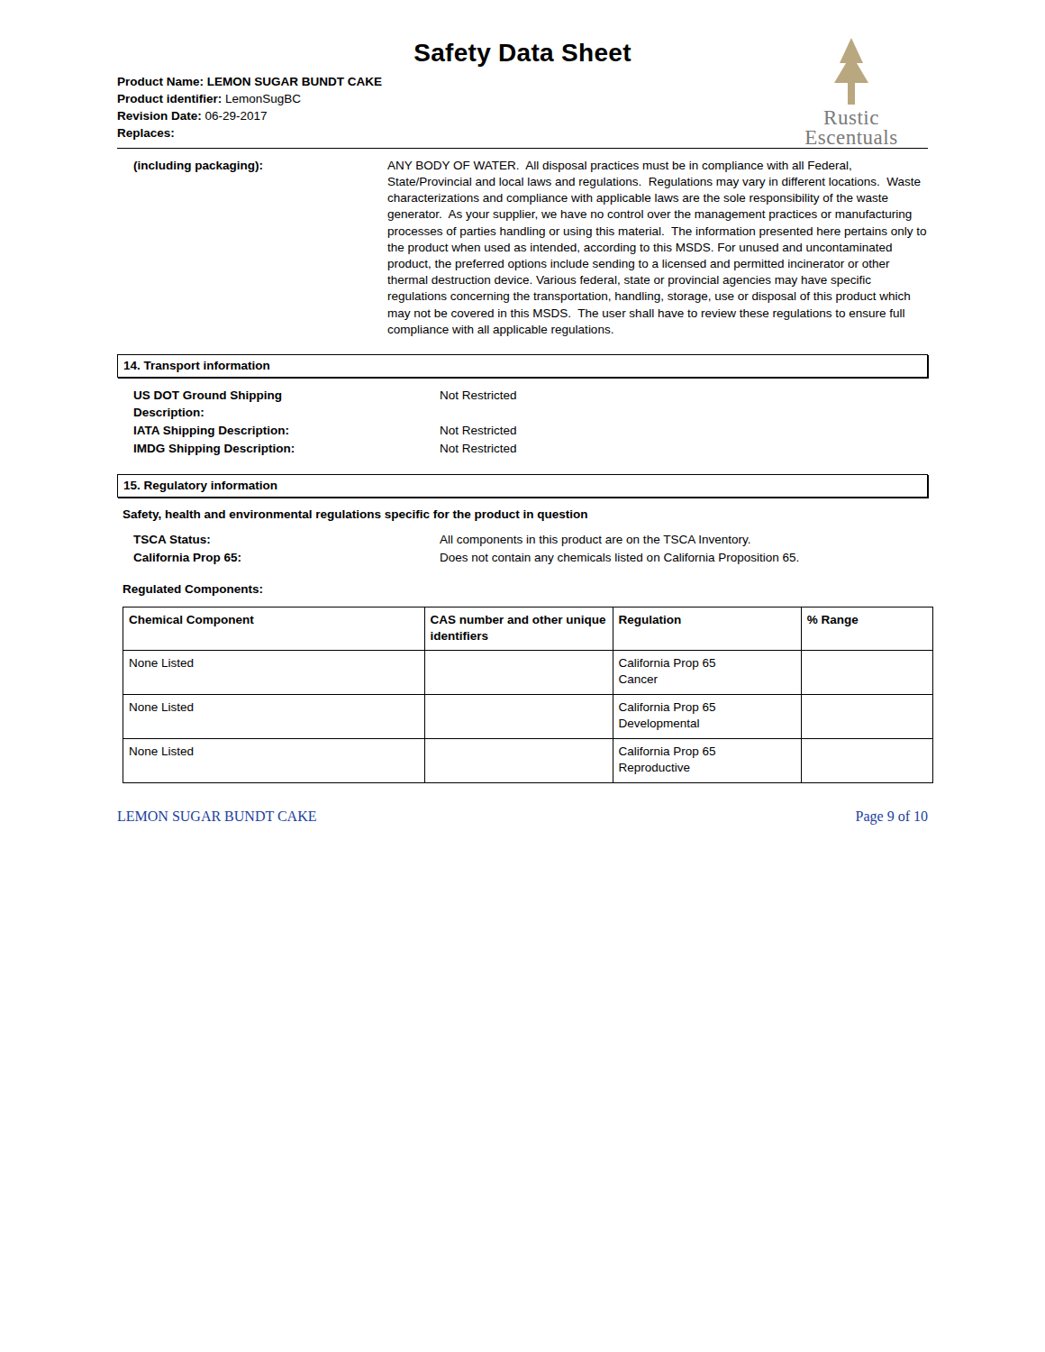Rustic
Escentuals
Safety Data Sheet
Product Name: LEMON SUGAR BUNDT CAKE
Product identifier: LemonSugBC
Revision Date: 06-29-2017
Replaces:
| (including packaging): | ANY BODY OF WATER. All disposal practices must be in compliance with all Federal, State/Provincial and local laws and regulations. Regulations may vary in different locations. Waste characterizations and compliance with applicable laws are the sole responsibility of the waste generator. As your supplier, we have no control over the management practices or manufacturing processes of parties handling or using this material. The information presented here pertains only to the product when used as intended, according to this MSDS. For unused and uncontaminated product, the preferred options include sending to a licensed and permitted incinerator or other thermal destruction device. Various federal, state or provincial agencies may have specific regulations concerning the transportation, handling, storage, use or disposal of this product which may not be covered in this MSDS. The user shall have to review these regulations to ensure full compliance with all applicable regulations. |
14. Transport information
| US DOT Ground Shipping Description: | Not Restricted |
| IATA Shipping Description: | Not Restricted |
| IMDG Shipping Description: | Not Restricted |
15. Regulatory information
Safety, health and environmental regulations specific for the product in question
| TSCA Status: | All components in this product are on the TSCA Inventory. |
| California Prop 65: | Does not contain any chemicals listed on California Proposition 65. |
Regulated Components:
| Chemical Component | CAS number and other unique identifiers | Regulation | % Range |
| --- | --- | --- | --- |
| None Listed | | California Prop 65 Cancer | |
| None Listed | | California Prop 65 Developmental | |
| None Listed | | California Prop 65 Reproductive | |
LEMON SUGAR BUNDT CAKE
Page 9 of 10